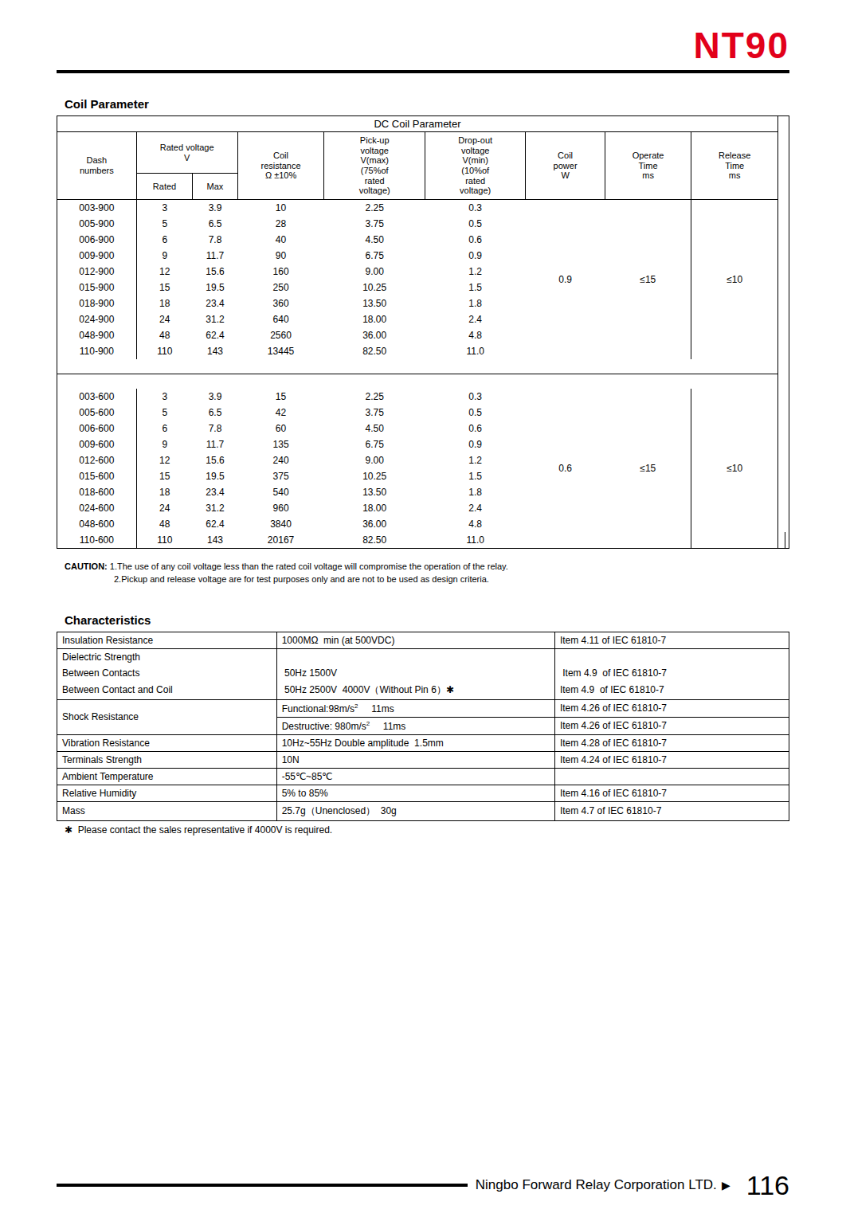NT90
Coil Parameter
| DC Coil Parameter |
| Dash numbers | Rated voltage V | Coil resistance Ω ±10% | Pick-up voltage V(max) (75%of rated voltage) | Drop-out voltage V(min) (10%of rated voltage) | Coil power W | Operate Time ms | Release Time ms |
| Rated | Max |
| 003-900 | 3 | 3.9 | 10 | 2.25 | 0.3 | 0.9 | ≤15 | ≤10 |
| 005-900 | 5 | 6.5 | 28 | 3.75 | 0.5 |
| 006-900 | 6 | 7.8 | 40 | 4.50 | 0.6 |
| 009-900 | 9 | 11.7 | 90 | 6.75 | 0.9 |
| 012-900 | 12 | 15.6 | 160 | 9.00 | 1.2 |
| 015-900 | 15 | 19.5 | 250 | 10.25 | 1.5 |
| 018-900 | 18 | 23.4 | 360 | 13.50 | 1.8 |
| 024-900 | 24 | 31.2 | 640 | 18.00 | 2.4 |
| 048-900 | 48 | 62.4 | 2560 | 36.00 | 4.8 |
| 110-900 | 110 | 143 | 13445 | 82.50 | 11.0 |
| 003-600 | 3 | 3.9 | 15 | 2.25 | 0.3 | 0.6 | ≤15 | ≤10 |
| 005-600 | 5 | 6.5 | 42 | 3.75 | 0.5 |
| 006-600 | 6 | 7.8 | 60 | 4.50 | 0.6 |
| 009-600 | 9 | 11.7 | 135 | 6.75 | 0.9 |
| 012-600 | 12 | 15.6 | 240 | 9.00 | 1.2 |
| 015-600 | 15 | 19.5 | 375 | 10.25 | 1.5 |
| 018-600 | 18 | 23.4 | 540 | 13.50 | 1.8 |
| 024-600 | 24 | 31.2 | 960 | 18.00 | 2.4 |
| 048-600 | 48 | 62.4 | 3840 | 36.00 | 4.8 |
| 110-600 | 110 | 143 | 20167 | 82.50 | 11.0 | | | |
CAUTION: 1.The use of any coil voltage less than the rated coil voltage will compromise the operation of the relay.
2.Pickup and release voltage are for test purposes only and are not to be used as design criteria.
Characteristics
| Insulation Resistance | 1000MΩ min (at 500VDC) | Item 4.11 of IEC 61810-7 |
| Dielectric Strength | | |
| Between Contacts | 50Hz 1500V | Item 4.9 of IEC 61810-7 |
| Between Contact and Coil | 50Hz 2500V 4000V（Without Pin 6）✱ | Item 4.9 of IEC 61810-7 |
| Shock Resistance | Functional:98m/s 2 11ms | Item 4.26 of IEC 61810-7 |
| Destructive: 980m/s 2 11ms | Item 4.26 of IEC 61810-7 |
| Vibration Resistance | 10Hz~55Hz Double amplitude 1.5mm | Item 4.28 of IEC 61810-7 |
| Terminals Strength | 10N | Item 4.24 of IEC 61810-7 |
| Ambient Temperature | -55℃~85℃ | |
| Relative Humidity | 5% to 85% | Item 4.16 of IEC 61810-7 |
| Mass | 25.7g（Unenclosed） 30g | Item 4.7 of IEC 61810-7 |
✱ Please contact the sales representative if 4000V is required.
Ningbo Forward Relay Corporation LTD.
▶
116